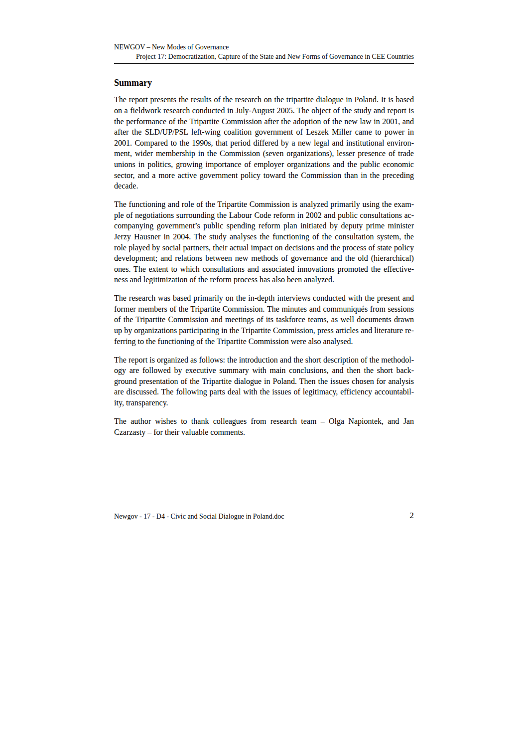NEWGOV – New Modes of Governance
Project 17: Democratization, Capture of the State and New Forms of Governance in CEE Countries
Summary
The report presents the results of the research on the tripartite dialogue in Poland. It is based on a fieldwork research conducted in July-August 2005. The object of the study and report is the performance of the Tripartite Commission after the adoption of the new law in 2001, and after the SLD/UP/PSL left-wing coalition government of Leszek Miller came to power in 2001. Compared to the 1990s, that period differed by a new legal and institutional environment, wider membership in the Commission (seven organizations), lesser presence of trade unions in politics, growing importance of employer organizations and the public economic sector, and a more active government policy toward the Commission than in the preceding decade.
The functioning and role of the Tripartite Commission is analyzed primarily using the example of negotiations surrounding the Labour Code reform in 2002 and public consultations accompanying government’s public spending reform plan initiated by deputy prime minister Jerzy Hausner in 2004. The study analyses the functioning of the consultation system, the role played by social partners, their actual impact on decisions and the process of state policy development; and relations between new methods of governance and the old (hierarchical) ones. The extent to which consultations and associated innovations promoted the effectiveness and legitimization of the reform process has also been analyzed.
The research was based primarily on the in-depth interviews conducted with the present and former members of the Tripartite Commission. The minutes and communiqués from sessions of the Tripartite Commission and meetings of its taskforce teams, as well documents drawn up by organizations participating in the Tripartite Commission, press articles and literature referring to the functioning of the Tripartite Commission were also analysed.
The report is organized as follows: the introduction and the short description of the methodology are followed by executive summary with main conclusions, and then the short background presentation of the Tripartite dialogue in Poland. Then the issues chosen for analysis are discussed. The following parts deal with the issues of legitimacy, efficiency accountability, transparency.
The author wishes to thank colleagues from research team – Olga Napiontek, and Jan Czarzasty – for their valuable comments.
Newgov - 17 - D4 - Civic and Social Dialogue in Poland.doc
2